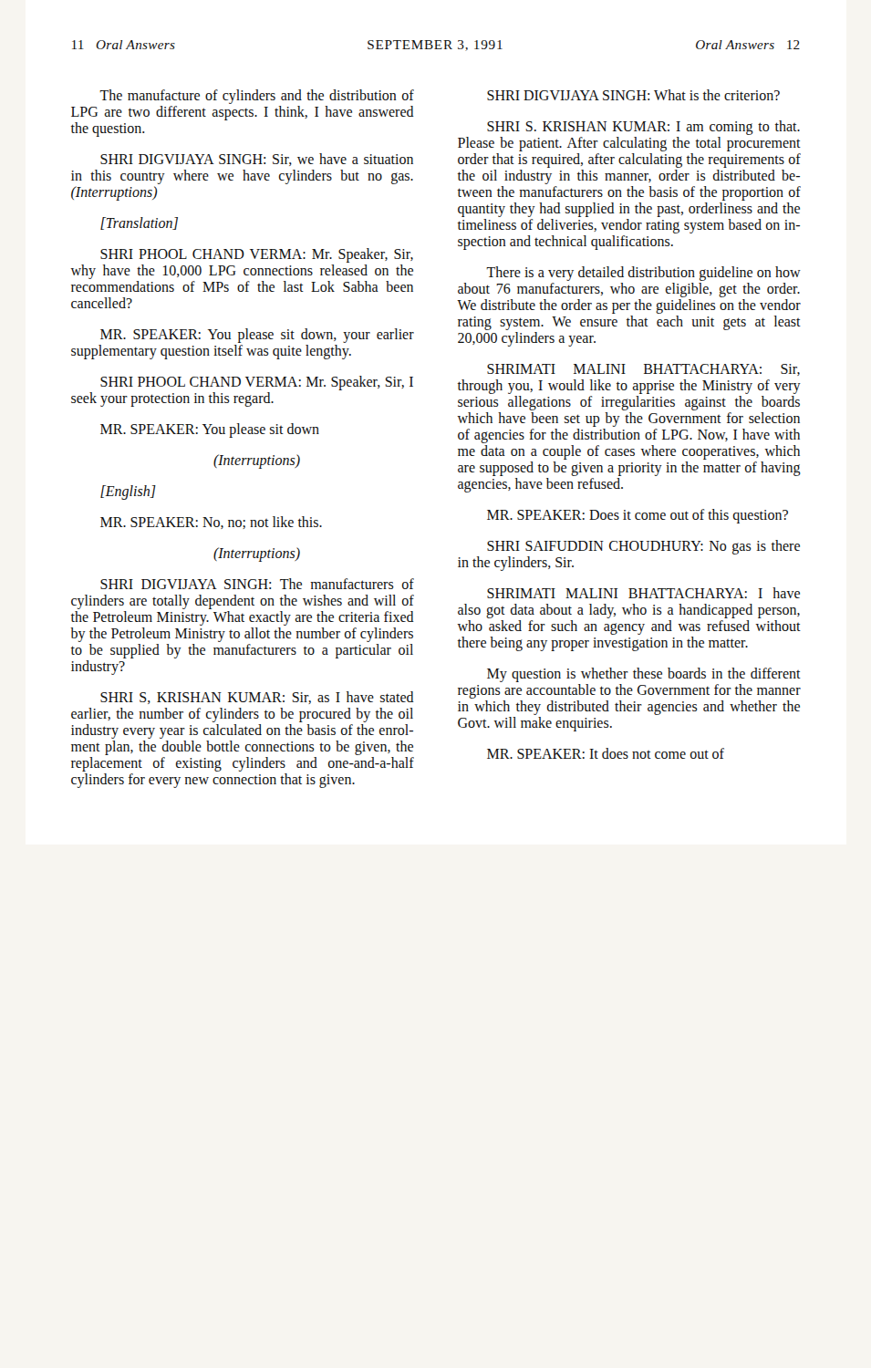11 Oral Answers
SEPTEMBER 3, 1991
Oral Answers 12
The manufacture of cylinders and the distribution of LPG are two different aspects. I think, I have answered the question.
SHRI DIGVIJAYA SINGH: Sir, we have a situation in this country where we have cylinders but no gas. (Interruptions)
[Translation]
SHRI PHOOL CHAND VERMA: Mr. Speaker, Sir, why have the 10,000 LPG connections released on the recommendations of MPs of the last Lok Sabha been cancelled?
MR. SPEAKER: You please sit down, your earlier supplementary question itself was quite lengthy.
SHRI PHOOL CHAND VERMA: Mr. Speaker, Sir, I seek your protection in this regard.
MR. SPEAKER: You please sit down
(Interruptions)
[English]
MR. SPEAKER: No, no; not like this.
(Interruptions)
SHRI DIGVIJAYA SINGH: The manufacturers of cylinders are totally dependent on the wishes and will of the Petroleum Ministry. What exactly are the criteria fixed by the Petroleum Ministry to allot the number of cylinders to be supplied by the manufacturers to a particular oil industry?
SHRI S, KRISHAN KUMAR: Sir, as I have stated earlier, the number of cylinders to be procured by the oil industry every year is calculated on the basis of the enrolment plan, the double bottle connections to be given, the replacement of existing cylinders and one-and-a-half cylinders for every new connection that is given.
SHRI DIGVIJAYA SINGH: What is the criterion?
SHRI S. KRISHAN KUMAR: I am coming to that. Please be patient. After calculating the total procurement order that is required, after calculating the requirements of the oil industry in this manner, order is distributed between the manufacturers on the basis of the proportion of quantity they had supplied in the past, orderliness and the timeliness of deliveries, vendor rating system based on inspection and technical qualifications.
There is a very detailed distribution guideline on how about 76 manufacturers, who are eligible, get the order. We distribute the order as per the guidelines on the vendor rating system. We ensure that each unit gets at least 20,000 cylinders a year.
SHRIMATI MALINI BHATTACHARYA: Sir, through you, I would like to apprise the Ministry of very serious allegations of irregularities against the boards which have been set up by the Government for selection of agencies for the distribution of LPG. Now, I have with me data on a couple of cases where cooperatives, which are supposed to be given a priority in the matter of having agencies, have been refused.
MR. SPEAKER: Does it come out of this question?
SHRI SAIFUDDIN CHOUDHURY: No gas is there in the cylinders, Sir.
SHRIMATI MALINI BHATTACHARYA: I have also got data about a lady, who is a handicapped person, who asked for such an agency and was refused without there being any proper investigation in the matter.
My question is whether these boards in the different regions are accountable to the Government for the manner in which they distributed their agencies and whether the Govt. will make enquiries.
MR. SPEAKER: It does not come out of